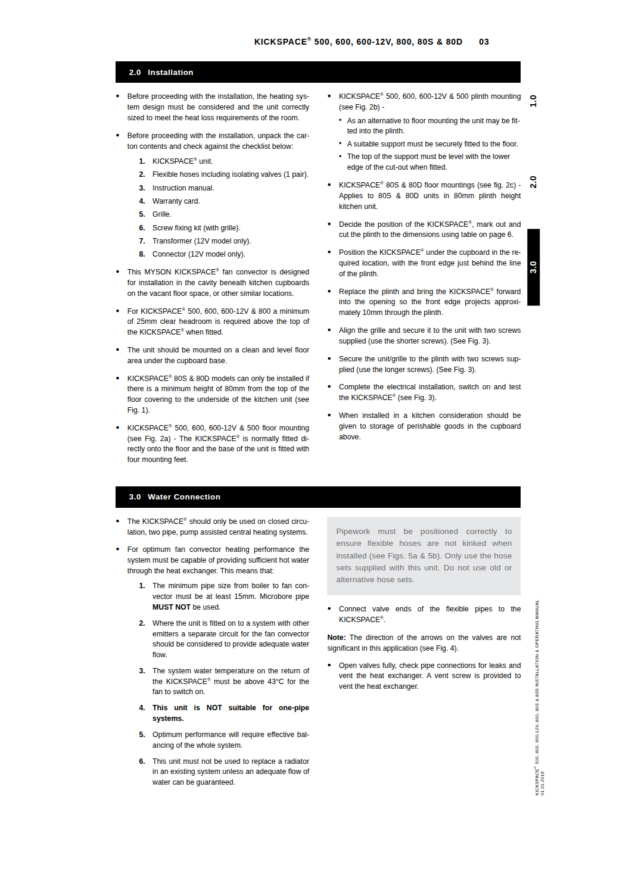KICKSPACE® 500, 600, 600-12V, 800, 80S & 80D 03
1.0
2.0
3.0
2.0 Installation
Before proceeding with the installation, the heating system design must be considered and the unit correctly sized to meet the heat loss requirements of the room.
Before proceeding with the installation, unpack the carton contents and check against the checklist below:
KICKSPACE® unit.
Flexible hoses including isolating valves (1 pair).
Instruction manual.
Warranty card.
Grille.
Screw fixing kit (with grille).
Transformer (12V model only).
Connector (12V model only).
This MYSON KICKSPACE® fan convector is designed for installation in the cavity beneath kitchen cupboards on the vacant floor space, or other similar locations.
For KICKSPACE® 500, 600, 600-12V & 800 a minimum of 25mm clear headroom is required above the top of the KICKSPACE® when fitted.
The unit should be mounted on a clean and level floor area under the cupboard base.
KICKSPACE® 80S & 80D models can only be installed if there is a minimum height of 80mm from the top of the floor covering to the underside of the kitchen unit (see Fig. 1).
KICKSPACE® 500, 600, 600-12V & 500 floor mounting (see Fig. 2a) - The KICKSPACE® is normally fitted directly onto the floor and the base of the unit is fitted with four mounting feet.
KICKSPACE® 500, 600, 600-12V & 500 plinth mounting (see Fig. 2b) -
As an alternative to floor mounting the unit may be fitted into the plinth.
A suitable support must be securely fitted to the floor.
The top of the support must be level with the lower edge of the cut-out when fitted.
KICKSPACE® 80S & 80D floor mountings (see fig. 2c) - Applies to 80S & 80D units in 80mm plinth height kitchen unit.
Decide the position of the KICKSPACE®, mark out and cut the plinth to the dimensions using table on page 6.
Position the KICKSPACE® under the cupboard in the required location, with the front edge just behind the line of the plinth.
Replace the plinth and bring the KICKSPACE® forward into the opening so the front edge projects approximately 10mm through the plinth.
Align the grille and secure it to the unit with two screws supplied (use the shorter screws). (See Fig. 3).
Secure the unit/grille to the plinth with two screws supplied (use the longer screws). (See Fig. 3).
Complete the electrical installation, switch on and test the KICKSPACE® (see Fig. 3).
When installed in a kitchen consideration should be given to storage of perishable goods in the cupboard above.
3.0 Water Connection
The KICKSPACE® should only be used on closed circulation, two pipe, pump assisted central heating systems.
For optimum fan convector heating performance the system must be capable of providing sufficient hot water through the heat exchanger. This means that:
The minimum pipe size from boiler to fan convector must be at least 15mm. Microbore pipe MUST NOT be used.
Where the unit is fitted on to a system with other emitters a separate circuit for the fan convector should be considered to provide adequate water flow.
The system water temperature on the return of the KICKSPACE® must be above 43°C for the fan to switch on.
This unit is NOT suitable for one-pipe systems.
Optimum performance will require effective balancing of the whole system.
This unit must not be used to replace a radiator in an existing system unless an adequate flow of water can be guaranteed.
Pipework must be positioned correctly to ensure flexible hoses are not kinked when installed (see Figs. 5a & 5b). Only use the hose sets supplied with this unit. Do not use old or alternative hose sets.
Connect valve ends of the flexible pipes to the KICKSPACE®.
Note: The direction of the arrows on the valves are not significant in this application (see Fig. 4).
Open valves fully, check pipe connections for leaks and vent the heat exchanger. A vent screw is provided to vent the heat exchanger.
KICKSPACE® 500, 600, 600-12V, 800, 80S & 80D INSTALLATION & OPERATING MANUAL 01.01.2018